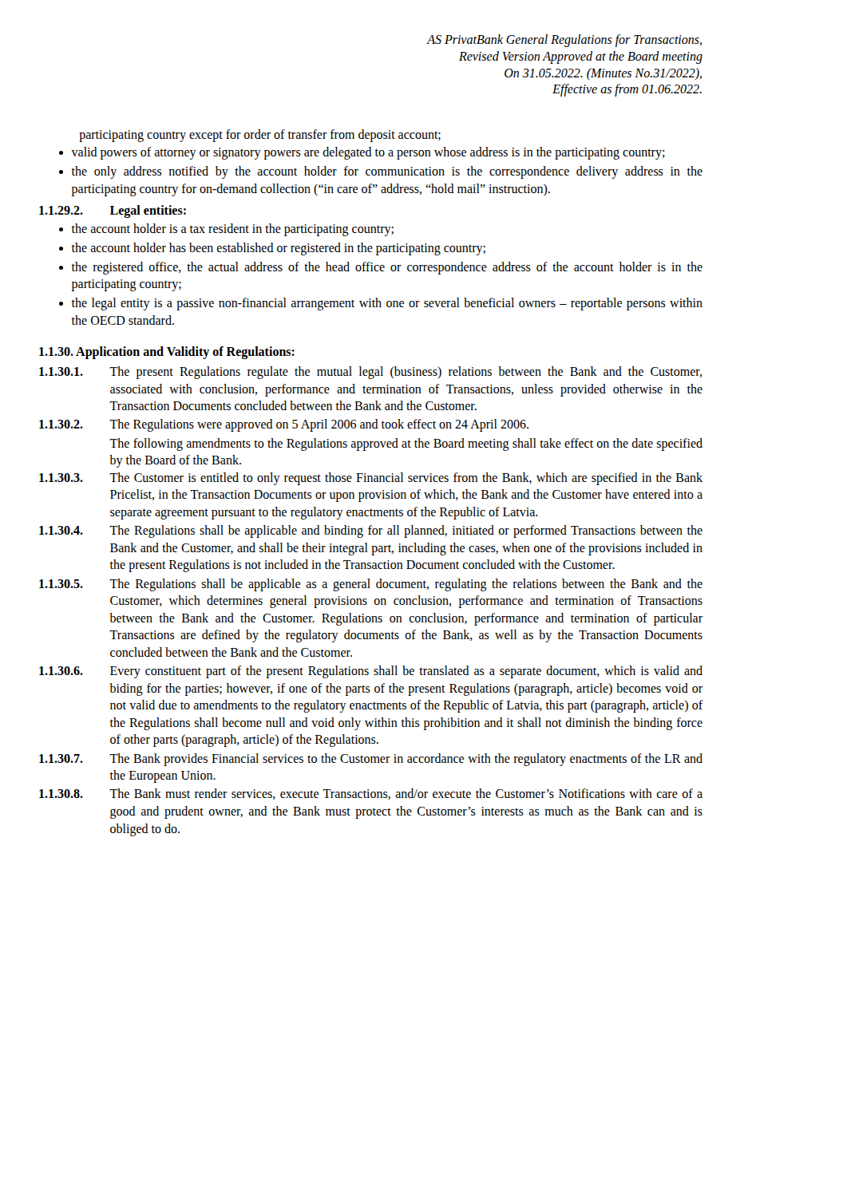AS PrivatBank General Regulations for Transactions,
Revised Version Approved at the Board meeting
On 31.05.2022. (Minutes No.31/2022),
Effective as from 01.06.2022.
participating country except for order of transfer from deposit account;
valid powers of attorney or signatory powers are delegated to a person whose address is in the participating country;
the only address notified by the account holder for communication is the correspondence delivery address in the participating country for on-demand collection (“in care of” address, “hold mail” instruction).
1.1.29.2.
Legal entities:
the account holder is a tax resident in the participating country;
the account holder has been established or registered in the participating country;
the registered office, the actual address of the head office or correspondence address of the account holder is in the participating country;
the legal entity is a passive non-financial arrangement with one or several beneficial owners – reportable persons within the OECD standard.
1.1.30. Application and Validity of Regulations:
1.1.30.1.
The present Regulations regulate the mutual legal (business) relations between the Bank and the Customer, associated with conclusion, performance and termination of Transactions, unless provided otherwise in the Transaction Documents concluded between the Bank and the Customer.
1.1.30.2.
The Regulations were approved on 5 April 2006 and took effect on 24 April 2006.
The following amendments to the Regulations approved at the Board meeting shall take effect on the date specified by the Board of the Bank.
1.1.30.3.
The Customer is entitled to only request those Financial services from the Bank, which are specified in the Bank Pricelist, in the Transaction Documents or upon provision of which, the Bank and the Customer have entered into a separate agreement pursuant to the regulatory enactments of the Republic of Latvia.
1.1.30.4.
The Regulations shall be applicable and binding for all planned, initiated or performed Transactions between the Bank and the Customer, and shall be their integral part, including the cases, when one of the provisions included in the present Regulations is not included in the Transaction Document concluded with the Customer.
1.1.30.5.
The Regulations shall be applicable as a general document, regulating the relations between the Bank and the Customer, which determines general provisions on conclusion, performance and termination of Transactions between the Bank and the Customer. Regulations on conclusion, performance and termination of particular Transactions are defined by the regulatory documents of the Bank, as well as by the Transaction Documents concluded between the Bank and the Customer.
1.1.30.6.
Every constituent part of the present Regulations shall be translated as a separate document, which is valid and biding for the parties; however, if one of the parts of the present Regulations (paragraph, article) becomes void or not valid due to amendments to the regulatory enactments of the Republic of Latvia, this part (paragraph, article) of the Regulations shall become null and void only within this prohibition and it shall not diminish the binding force of other parts (paragraph, article) of the Regulations.
1.1.30.7.
The Bank provides Financial services to the Customer in accordance with the regulatory enactments of the LR and the European Union.
1.1.30.8.
The Bank must render services, execute Transactions, and/or execute the Customer’s Notifications with care of a good and prudent owner, and the Bank must protect the Customer’s interests as much as the Bank can and is obliged to do.